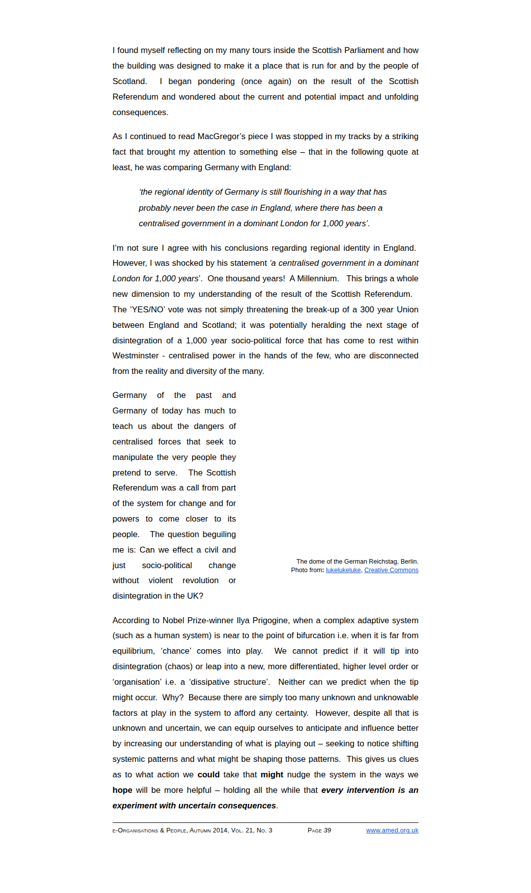I found myself reflecting on my many tours inside the Scottish Parliament and how the building was designed to make it a place that is run for and by the people of Scotland. I began pondering (once again) on the result of the Scottish Referendum and wondered about the current and potential impact and unfolding consequences.
As I continued to read MacGregor’s piece I was stopped in my tracks by a striking fact that brought my attention to something else – that in the following quote at least, he was comparing Germany with England:
‘the regional identity of Germany is still flourishing in a way that has probably never been the case in England, where there has been a centralised government in a dominant London for 1,000 years’.
I’m not sure I agree with his conclusions regarding regional identity in England. However, I was shocked by his statement ‘a centralised government in a dominant London for 1,000 years’. One thousand years! A Millennium. This brings a whole new dimension to my understanding of the result of the Scottish Referendum. The ‘YES/NO’ vote was not simply threatening the break-up of a 300 year Union between England and Scotland; it was potentially heralding the next stage of disintegration of a 1,000 year socio-political force that has come to rest within Westminster - centralised power in the hands of the few, who are disconnected from the reality and diversity of the many.
The dome of the German Reichstag, Berlin.
Photo from: lukelukeluke, Creative Commons
Germany of the past and Germany of today has much to teach us about the dangers of centralised forces that seek to manipulate the very people they pretend to serve. The Scottish Referendum was a call from part of the system for change and for powers to come closer to its people. The question beguiling me is: Can we effect a civil and just socio-political change without violent revolution or disintegration in the UK?
According to Nobel Prize-winner Ilya Prigogine, when a complex adaptive system (such as a human system) is near to the point of bifurcation i.e. when it is far from equilibrium, ‘chance’ comes into play. We cannot predict if it will tip into disintegration (chaos) or leap into a new, more differentiated, higher level order or ‘organisation’ i.e. a ‘dissipative structure’. Neither can we predict when the tip might occur. Why? Because there are simply too many unknown and unknowable factors at play in the system to afford any certainty. However, despite all that is unknown and uncertain, we can equip ourselves to anticipate and influence better by increasing our understanding of what is playing out – seeking to notice shifting systemic patterns and what might be shaping those patterns. This gives us clues as to what action we could take that might nudge the system in the ways we hope will be more helpful – holding all the while that every intervention is an experiment with uncertain consequences.
e-Organisations & People, Autumn 2014, Vol. 21, No. 3 Page 39 www.amed.org.uk